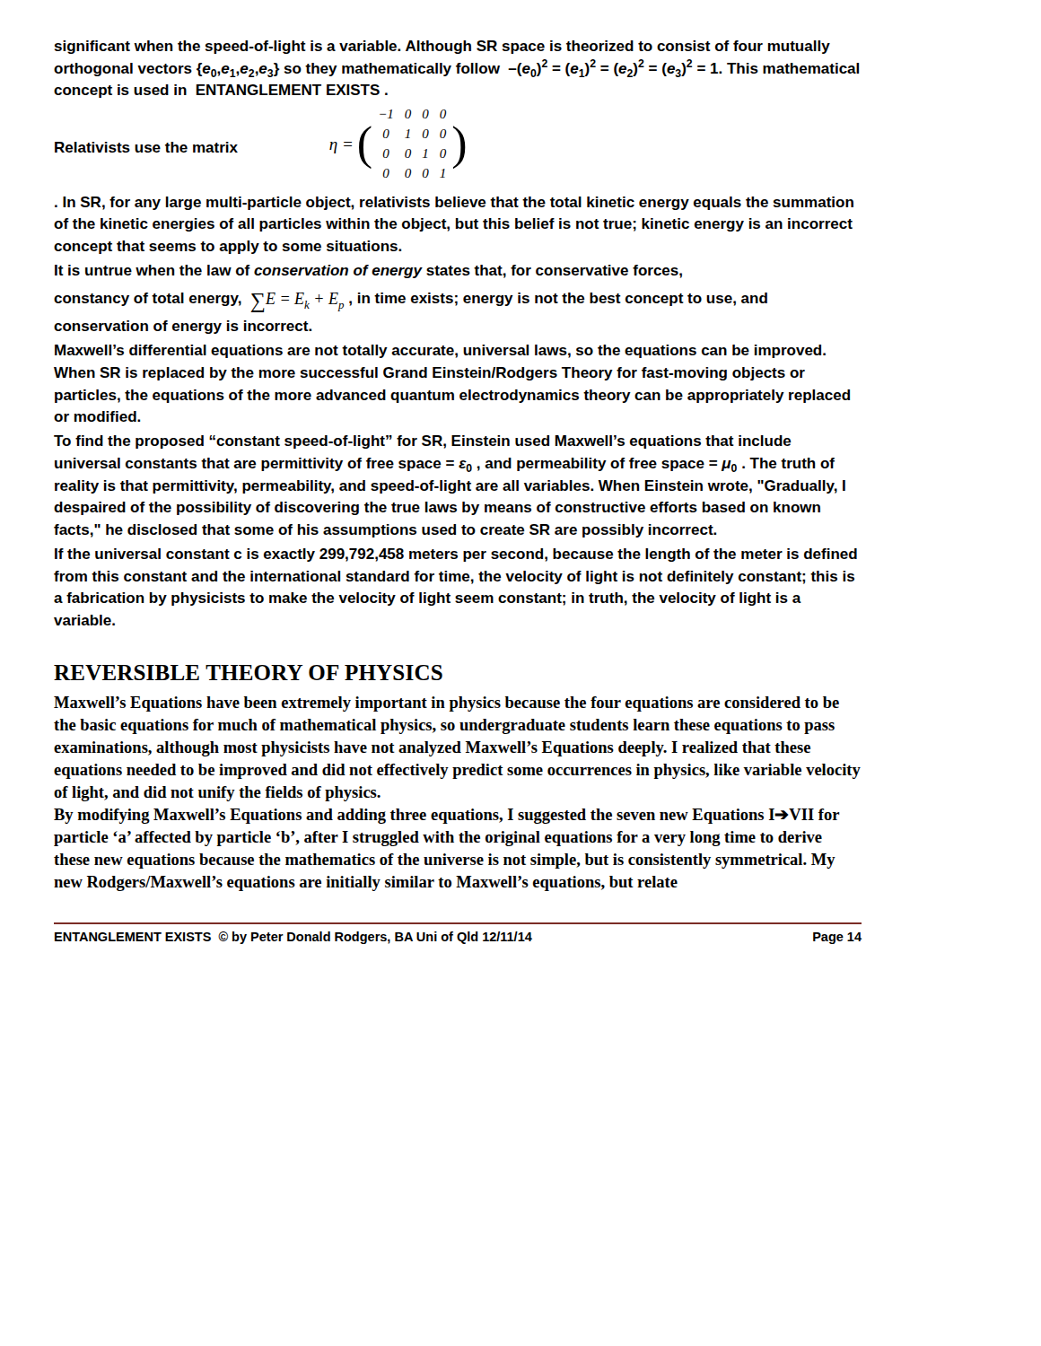significant when the speed-of-light is a variable. Although SR space is theorized to consist of four mutually orthogonal vectors {e0,e1,e2,e3} so they mathematically follow –(e0)2 = (e1)2 = (e2)2 = (e3)2 = 1. This mathematical concept is used in ENTANGLEMENT EXISTS .
η =(
| −1 | 0 | 0 | 0 |
| 0 | 1 | 0 | 0 |
| 0 | 0 | 1 | 0 |
| 0 | 0 | 0 | 1 |
)
Relativists use the matrix
. In SR, for any large multi-particle object, relativists believe that the total kinetic energy equals the summation of the kinetic energies of all particles within the object, but this belief is not true; kinetic energy is an incorrect concept that seems to apply to some situations.
It is untrue when the law of conservation of energy states that, for conservative forces,
constancy of total energy, ∑E = Ek + Ep , in time exists; energy is not the best concept to use, and conservation of energy is incorrect.
Maxwell’s differential equations are not totally accurate, universal laws, so the equations can be improved. When SR is replaced by the more successful Grand Einstein/Rodgers Theory for fast-moving objects or particles, the equations of the more advanced quantum electrodynamics theory can be appropriately replaced or modified.
To find the proposed “constant speed-of-light” for SR, Einstein used Maxwell’s equations that include universal constants that are permittivity of free space = ε0 , and permeability of free space = μ0 . The truth of reality is that permittivity, permeability, and speed-of-light are all variables. When Einstein wrote, "Gradually, I despaired of the possibility of discovering the true laws by means of constructive efforts based on known facts," he disclosed that some of his assumptions used to create SR are possibly incorrect.
If the universal constant c is exactly 299,792,458 meters per second, because the length of the meter is defined from this constant and the international standard for time, the velocity of light is not definitely constant; this is a fabrication by physicists to make the velocity of light seem constant; in truth, the velocity of light is a variable.
REVERSIBLE THEORY OF PHYSICS
Maxwell’s Equations have been extremely important in physics because the four equations are considered to be the basic equations for much of mathematical physics, so undergraduate students learn these equations to pass examinations, although most physicists have not analyzed Maxwell’s Equations deeply. I realized that these equations needed to be improved and did not effectively predict some occurrences in physics, like variable velocity of light, and did not unify the fields of physics.
By modifying Maxwell’s Equations and adding three equations, I suggested the seven new Equations I➔VII for particle ‘a’ affected by particle ‘b’, after I struggled with the original equations for a very long time to derive these new equations because the mathematics of the universe is not simple, but is consistently symmetrical. My new Rodgers/Maxwell’s equations are initially similar to Maxwell’s equations, but relate
ENTANGLEMENT EXISTS © by Peter Donald Rodgers, BA Uni of Qld 12/11/14 Page 14